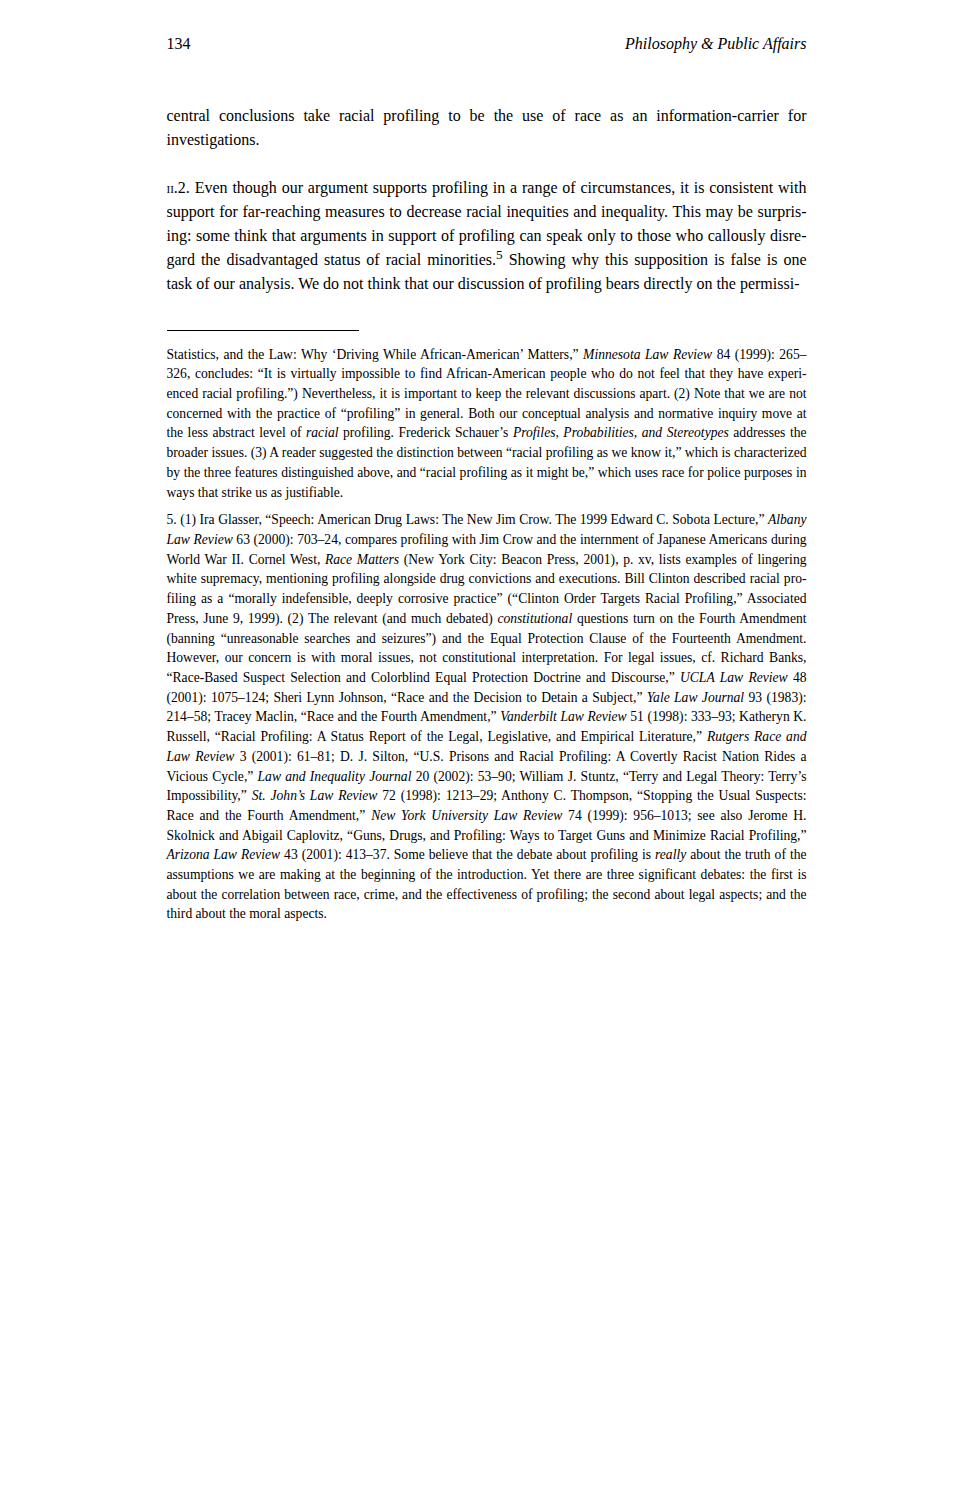134 Philosophy & Public Affairs
central conclusions take racial profiling to be the use of race as an information-carrier for investigations.
ii.2. Even though our argument supports profiling in a range of circumstances, it is consistent with support for far-reaching measures to decrease racial inequities and inequality. This may be surprising: some think that arguments in support of profiling can speak only to those who callously disregard the disadvantaged status of racial minorities.5 Showing why this supposition is false is one task of our analysis. We do not think that our discussion of profiling bears directly on the permissi-
Statistics, and the Law: Why ‘Driving While African-American’ Matters,” Minnesota Law Review 84 (1999): 265–326, concludes: “It is virtually impossible to find African-American people who do not feel that they have experienced racial profiling.”) Nevertheless, it is important to keep the relevant discussions apart. (2) Note that we are not concerned with the practice of “profiling” in general. Both our conceptual analysis and normative inquiry move at the less abstract level of racial profiling. Frederick Schauer’s Profiles, Probabilities, and Stereotypes addresses the broader issues. (3) A reader suggested the distinction between “racial profiling as we know it,” which is characterized by the three features distinguished above, and “racial profiling as it might be,” which uses race for police purposes in ways that strike us as justifiable.
5. (1) Ira Glasser, “Speech: American Drug Laws: The New Jim Crow. The 1999 Edward C. Sobota Lecture,” Albany Law Review 63 (2000): 703–24, compares profiling with Jim Crow and the internment of Japanese Americans during World War II. Cornel West, Race Matters (New York City: Beacon Press, 2001), p. xv, lists examples of lingering white supremacy, mentioning profiling alongside drug convictions and executions. Bill Clinton described racial profiling as a “morally indefensible, deeply corrosive practice” (“Clinton Order Targets Racial Profiling,” Associated Press, June 9, 1999). (2) The relevant (and much debated) constitutional questions turn on the Fourth Amendment (banning “unreasonable searches and seizures”) and the Equal Protection Clause of the Fourteenth Amendment. However, our concern is with moral issues, not constitutional interpretation. For legal issues, cf. Richard Banks, “Race-Based Suspect Selection and Colorblind Equal Protection Doctrine and Discourse,” UCLA Law Review 48 (2001): 1075–124; Sheri Lynn Johnson, “Race and the Decision to Detain a Subject,” Yale Law Journal 93 (1983): 214–58; Tracey Maclin, “Race and the Fourth Amendment,” Vanderbilt Law Review 51 (1998): 333–93; Katheryn K. Russell, “Racial Profiling: A Status Report of the Legal, Legislative, and Empirical Literature,” Rutgers Race and Law Review 3 (2001): 61–81; D. J. Silton, “U.S. Prisons and Racial Profiling: A Covertly Racist Nation Rides a Vicious Cycle,” Law and Inequality Journal 20 (2002): 53–90; William J. Stuntz, “Terry and Legal Theory: Terry’s Impossibility,” St. John’s Law Review 72 (1998): 1213–29; Anthony C. Thompson, “Stopping the Usual Suspects: Race and the Fourth Amendment,” New York University Law Review 74 (1999): 956–1013; see also Jerome H. Skolnick and Abigail Caplovitz, “Guns, Drugs, and Profiling: Ways to Target Guns and Minimize Racial Profiling,” Arizona Law Review 43 (2001): 413–37. Some believe that the debate about profiling is really about the truth of the assumptions we are making at the beginning of the introduction. Yet there are three significant debates: the first is about the correlation between race, crime, and the effectiveness of profiling; the second about legal aspects; and the third about the moral aspects.